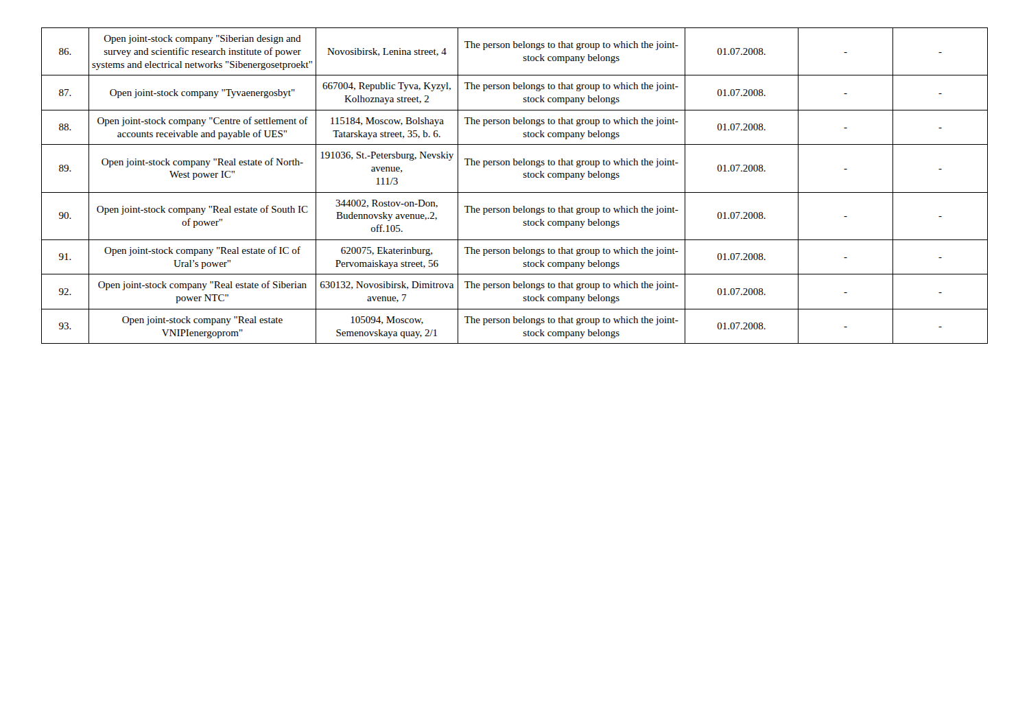| 86. | Open joint-stock company "Siberian design and survey and scientific research institute of power systems and electrical networks "Sibenergosetproekt" | Novosibirsk, Lenina street, 4 | The person belongs to that group to which the joint-stock company belongs | 01.07.2008. | - | - |
| 87. | Open joint-stock company "Tyvaenergosbyt" | 667004, Republic Tyva, Kyzyl, Kolhoznaya street, 2 | The person belongs to that group to which the joint-stock company belongs | 01.07.2008. | - | - |
| 88. | Open joint-stock company "Centre of settlement of accounts receivable and payable of UES" | 115184, Moscow, Bolshaya Tatarskaya street, 35, b. 6. | The person belongs to that group to which the joint-stock company belongs | 01.07.2008. | - | - |
| 89. | Open joint-stock company "Real estate of North-West power IC" | 191036, St.-Petersburg, Nevskiy avenue, 111/3 | The person belongs to that group to which the joint-stock company belongs | 01.07.2008. | - | - |
| 90. | Open joint-stock company "Real estate of South IC of power" | 344002, Rostov-on-Don, Budennovsky avenue,.2, off.105. | The person belongs to that group to which the joint-stock company belongs | 01.07.2008. | - | - |
| 91. | Open joint-stock company "Real estate of IC of Ural’s power" | 620075, Ekaterinburg, Pervomaiskaya street, 56 | The person belongs to that group to which the joint-stock company belongs | 01.07.2008. | - | - |
| 92. | Open joint-stock company "Real estate of Siberian power NTC" | 630132, Novosibirsk, Dimitrova avenue, 7 | The person belongs to that group to which the joint-stock company belongs | 01.07.2008. | - | - |
| 93. | Open joint-stock company "Real estate VNIPIenergoprom" | 105094, Moscow, Semenovskaya quay, 2/1 | The person belongs to that group to which the joint-stock company belongs | 01.07.2008. | - | - |